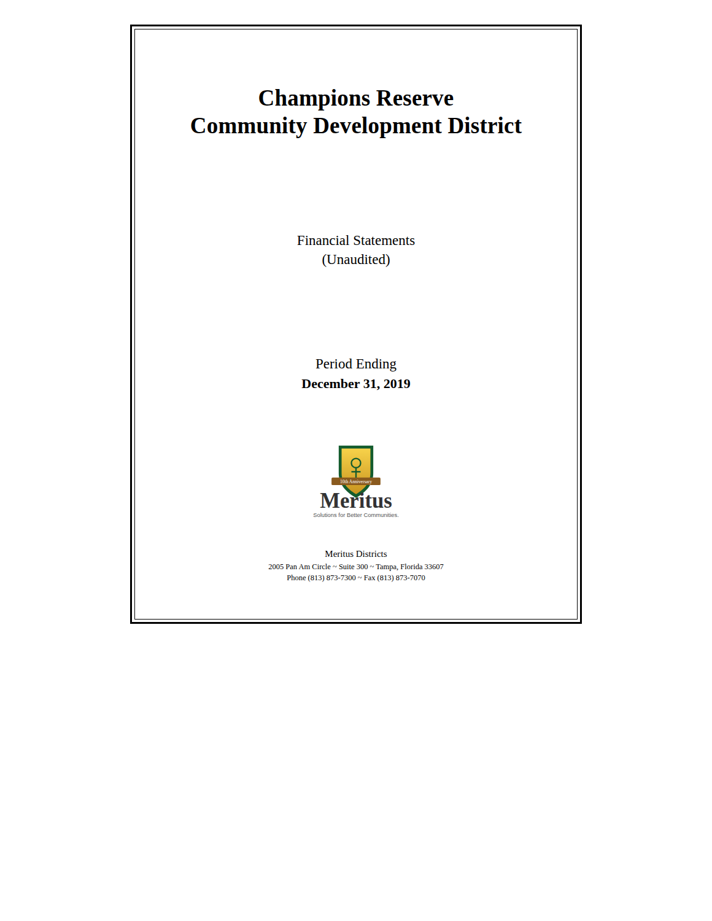Champions Reserve
Community Development District
Financial Statements (Unaudited)
Period Ending December 31, 2019
Meritus Districts
2005 Pan Am Circle ~ Suite 300 ~ Tampa, Florida 33607
Phone (813) 873-7300 ~ Fax (813) 873-7070